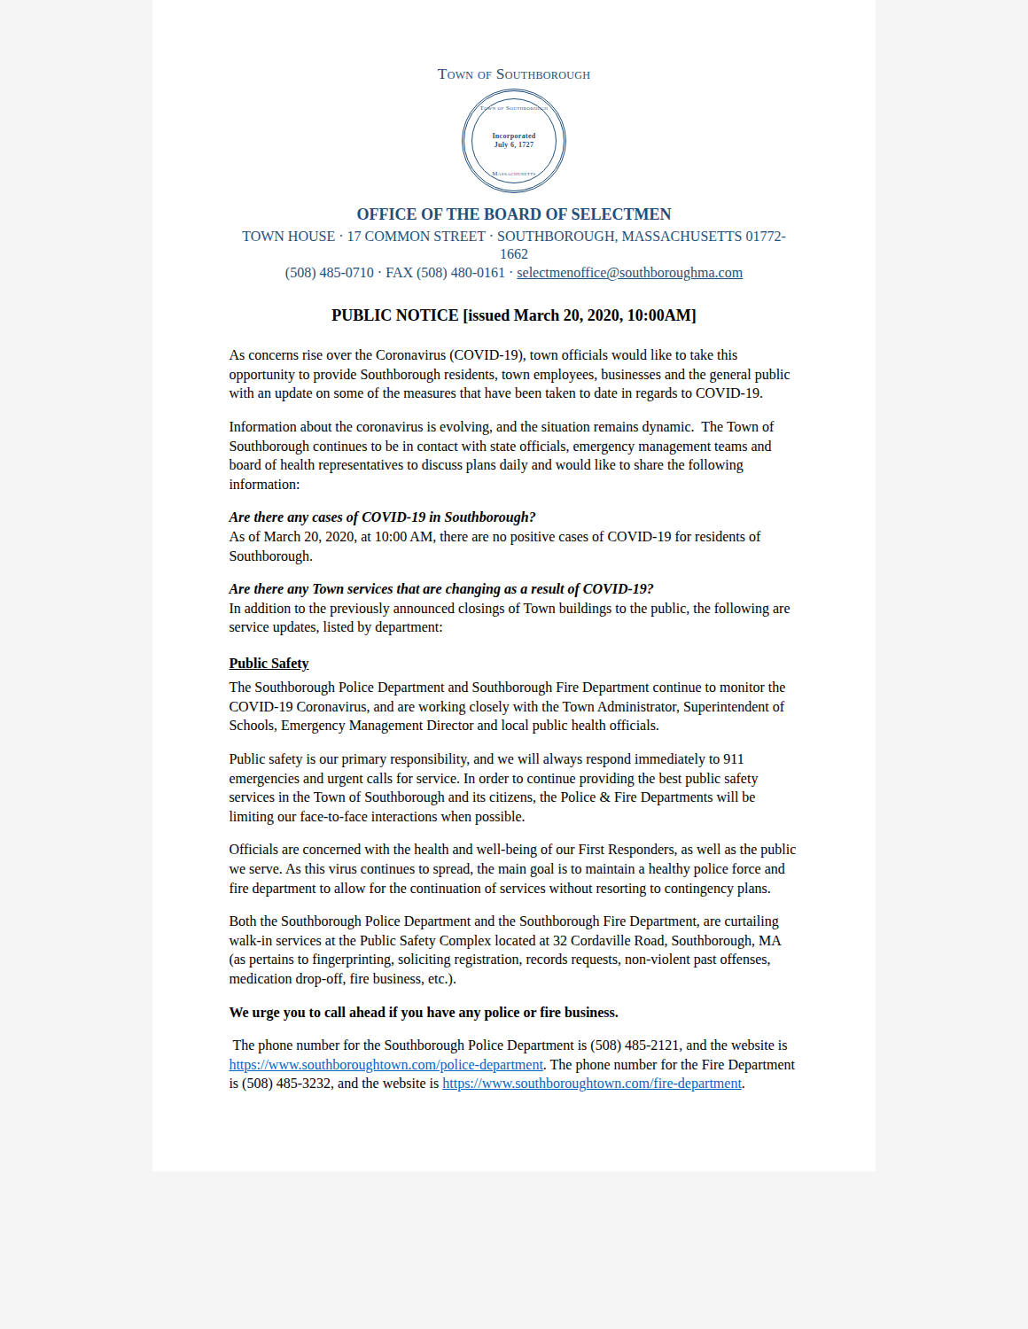Town of Southborough
Town of Southborough
Incorporated
July 6, 1727
Massachusetts
OFFICE OF THE BOARD OF SELECTMEN
TOWN HOUSE · 17 COMMON STREET · SOUTHBOROUGH, MASSACHUSETTS 01772-1662
(508) 485-0710 · FAX (508) 480-0161 · selectmenoffice@southboroughma.com
PUBLIC NOTICE [issued March 20, 2020, 10:00AM]
As concerns rise over the Coronavirus (COVID-19), town officials would like to take this opportunity to provide Southborough residents, town employees, businesses and the general public with an update on some of the measures that have been taken to date in regards to COVID-19.
Information about the coronavirus is evolving, and the situation remains dynamic. The Town of Southborough continues to be in contact with state officials, emergency management teams and board of health representatives to discuss plans daily and would like to share the following information:
Are there any cases of COVID-19 in Southborough?
As of March 20, 2020, at 10:00 AM, there are no positive cases of COVID-19 for residents of Southborough.
Are there any Town services that are changing as a result of COVID-19?
In addition to the previously announced closings of Town buildings to the public, the following are service updates, listed by department:
Public Safety
The Southborough Police Department and Southborough Fire Department continue to monitor the COVID-19 Coronavirus, and are working closely with the Town Administrator, Superintendent of Schools, Emergency Management Director and local public health officials.
Public safety is our primary responsibility, and we will always respond immediately to 911 emergencies and urgent calls for service. In order to continue providing the best public safety services in the Town of Southborough and its citizens, the Police & Fire Departments will be limiting our face-to-face interactions when possible.
Officials are concerned with the health and well-being of our First Responders, as well as the public we serve. As this virus continues to spread, the main goal is to maintain a healthy police force and fire department to allow for the continuation of services without resorting to contingency plans.
Both the Southborough Police Department and the Southborough Fire Department, are curtailing walk-in services at the Public Safety Complex located at 32 Cordaville Road, Southborough, MA (as pertains to fingerprinting, soliciting registration, records requests, non-violent past offenses, medication drop-off, fire business, etc.).
We urge you to call ahead if you have any police or fire business.
The phone number for the Southborough Police Department is (508) 485-2121, and the website is https://www.southboroughtown.com/police-department. The phone number for the Fire Department is (508) 485-3232, and the website is https://www.southboroughtown.com/fire-department.